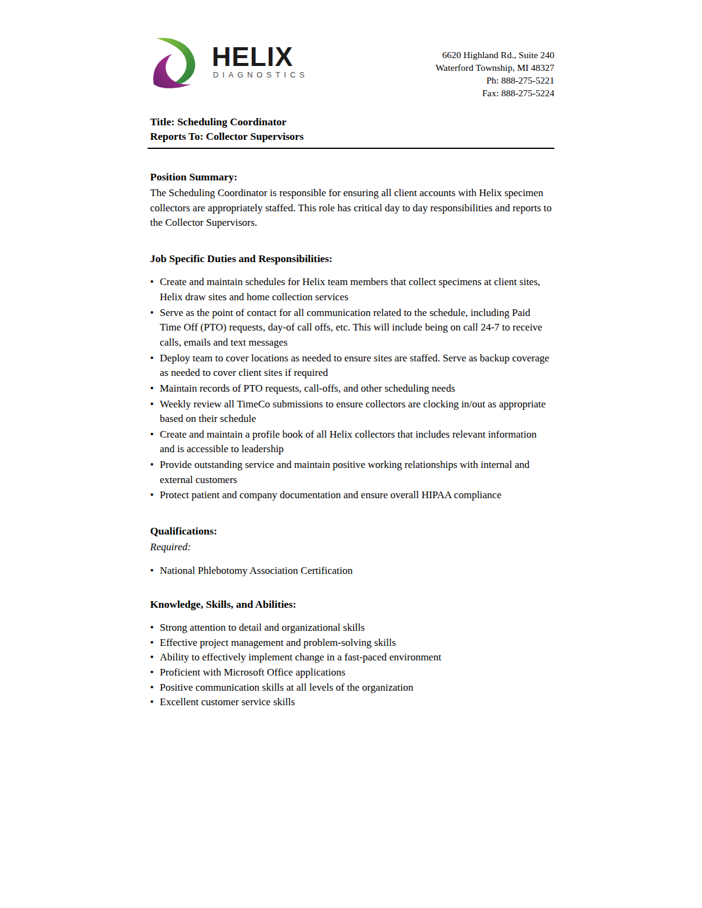HELIX
DIAGNOSTICS
6620 Highland Rd., Suite 240
Waterford Township, MI 48327
Ph: 888-275-5221
Fax: 888-275-5224
Title: Scheduling Coordinator
Reports To: Collector Supervisors
Position Summary:
The Scheduling Coordinator is responsible for ensuring all client accounts with Helix specimen collectors are appropriately staffed. This role has critical day to day responsibilities and reports to the Collector Supervisors.
Job Specific Duties and Responsibilities:
Create and maintain schedules for Helix team members that collect specimens at client sites, Helix draw sites and home collection services
Serve as the point of contact for all communication related to the schedule, including Paid Time Off (PTO) requests, day-of call offs, etc. This will include being on call 24-7 to receive calls, emails and text messages
Deploy team to cover locations as needed to ensure sites are staffed. Serve as backup coverage as needed to cover client sites if required
Maintain records of PTO requests, call-offs, and other scheduling needs
Weekly review all TimeCo submissions to ensure collectors are clocking in/out as appropriate based on their schedule
Create and maintain a profile book of all Helix collectors that includes relevant information and is accessible to leadership
Provide outstanding service and maintain positive working relationships with internal and external customers
Protect patient and company documentation and ensure overall HIPAA compliance
Qualifications:
Required:
National Phlebotomy Association Certification
Knowledge, Skills, and Abilities:
Strong attention to detail and organizational skills
Effective project management and problem-solving skills
Ability to effectively implement change in a fast-paced environment
Proficient with Microsoft Office applications
Positive communication skills at all levels of the organization
Excellent customer service skills